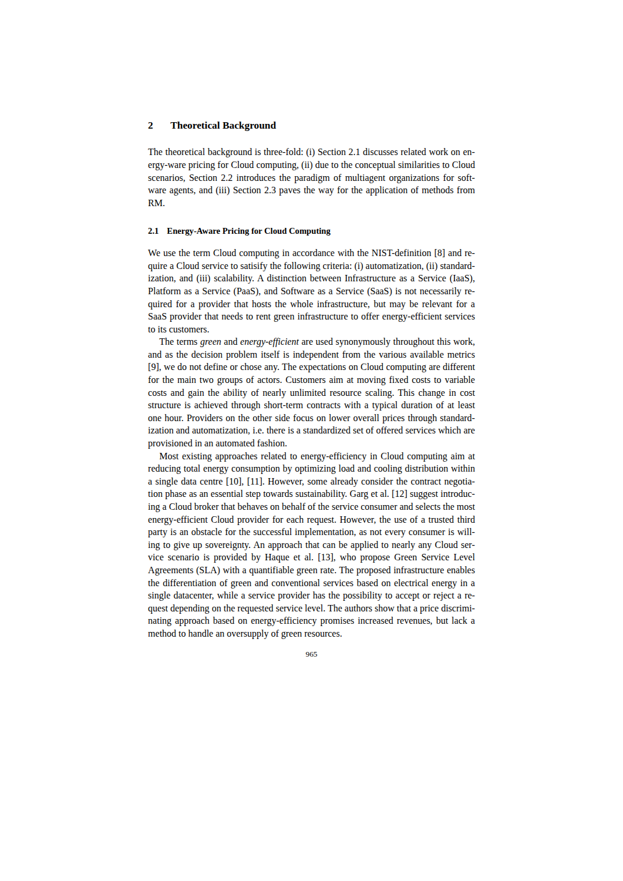2 Theoretical Background
The theoretical background is three-fold: (i) Section 2.1 discusses related work on energy-ware pricing for Cloud computing, (ii) due to the conceptual similarities to Cloud scenarios, Section 2.2 introduces the paradigm of multiagent organizations for software agents, and (iii) Section 2.3 paves the way for the application of methods from RM.
2.1 Energy-Aware Pricing for Cloud Computing
We use the term Cloud computing in accordance with the NIST-definition [8] and require a Cloud service to satisify the following criteria: (i) automatization, (ii) standardization, and (iii) scalability. A distinction between Infrastructure as a Service (IaaS), Platform as a Service (PaaS), and Software as a Service (SaaS) is not necessarily required for a provider that hosts the whole infrastructure, but may be relevant for a SaaS provider that needs to rent green infrastructure to offer energy-efficient services to its customers.
The terms green and energy-efficient are used synonymously throughout this work, and as the decision problem itself is independent from the various available metrics [9], we do not define or chose any. The expectations on Cloud computing are different for the main two groups of actors. Customers aim at moving fixed costs to variable costs and gain the ability of nearly unlimited resource scaling. This change in cost structure is achieved through short-term contracts with a typical duration of at least one hour. Providers on the other side focus on lower overall prices through standardization and automatization, i.e. there is a standardized set of offered services which are provisioned in an automated fashion.
Most existing approaches related to energy-efficiency in Cloud computing aim at reducing total energy consumption by optimizing load and cooling distribution within a single data centre [10], [11]. However, some already consider the contract negotiation phase as an essential step towards sustainability. Garg et al. [12] suggest introducing a Cloud broker that behaves on behalf of the service consumer and selects the most energy-efficient Cloud provider for each request. However, the use of a trusted third party is an obstacle for the successful implementation, as not every consumer is willing to give up sovereignty. An approach that can be applied to nearly any Cloud service scenario is provided by Haque et al. [13], who propose Green Service Level Agreements (SLA) with a quantifiable green rate. The proposed infrastructure enables the differentiation of green and conventional services based on electrical energy in a single datacenter, while a service provider has the possibility to accept or reject a request depending on the requested service level. The authors show that a price discriminating approach based on energy-efficiency promises increased revenues, but lack a method to handle an oversupply of green resources.
965